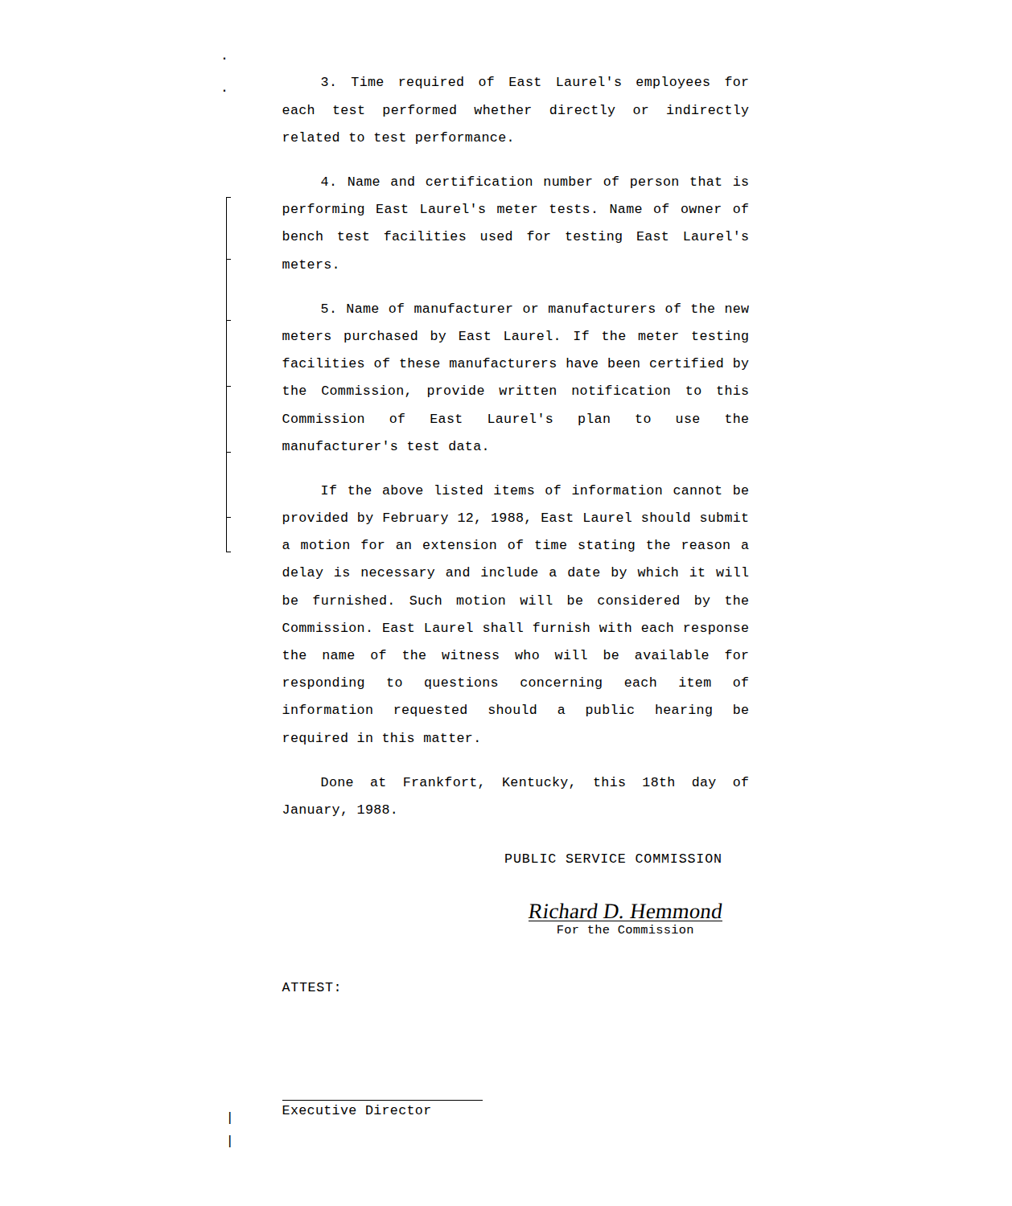·
·
3. Time required of East Laurel's employees for each test performed whether directly or indirectly related to test performance.
4. Name and certification number of person that is performing East Laurel's meter tests. Name of owner of bench test facilities used for testing East Laurel's meters.
5. Name of manufacturer or manufacturers of the new meters purchased by East Laurel. If the meter testing facilities of these manufacturers have been certified by the Commission, provide written notification to this Commission of East Laurel's plan to use the manufacturer's test data.
If the above listed items of information cannot be provided by February 12, 1988, East Laurel should submit a motion for an extension of time stating the reason a delay is necessary and include a date by which it will be furnished. Such motion will be considered by the Commission. East Laurel shall furnish with each response the name of the witness who will be available for responding to questions concerning each item of information requested should a public hearing be required in this matter.
Done at Frankfort, Kentucky, this 18th day of January, 1988.
PUBLIC SERVICE COMMISSION
Richard D. Hemmond For the Commission
ATTEST:
Executive Director
|
|